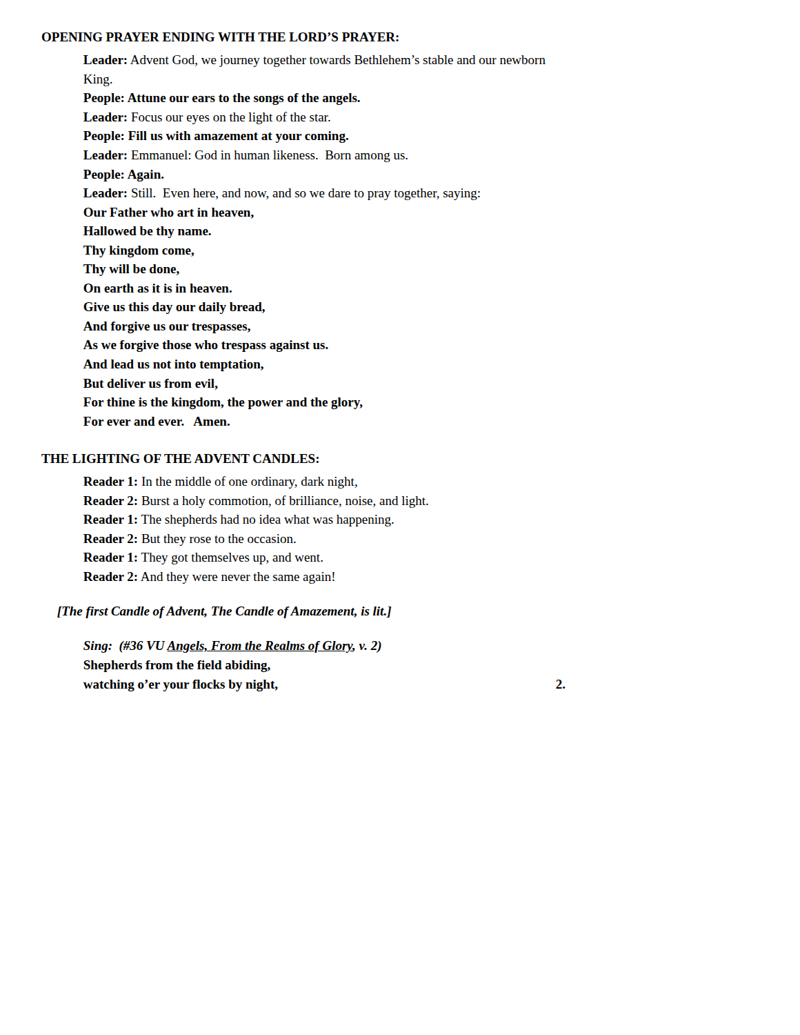Opening Prayer Ending with the Lord’s Prayer:
Leader: Advent God, we journey together towards Bethlehem’s stable and our newborn King.
People: Attune our ears to the songs of the angels.
Leader: Focus our eyes on the light of the star.
People: Fill us with amazement at your coming.
Leader: Emmanuel: God in human likeness. Born among us.
People: Again.
Leader: Still. Even here, and now, and so we dare to pray together, saying:
Our Father who art in heaven,
Hallowed be thy name.
Thy kingdom come,
Thy will be done,
On earth as it is in heaven.
Give us this day our daily bread,
And forgive us our trespasses,
As we forgive those who trespass against us.
And lead us not into temptation,
But deliver us from evil,
For thine is the kingdom, the power and the glory,
For ever and ever. Amen.
The Lighting of the Advent Candles:
Reader 1: In the middle of one ordinary, dark night,
Reader 2: Burst a holy commotion, of brilliance, noise, and light.
Reader 1: The shepherds had no idea what was happening.
Reader 2: But they rose to the occasion.
Reader 1: They got themselves up, and went.
Reader 2: And they were never the same again!
[The first Candle of Advent, The Candle of Amazement, is lit.]
Sing: (#36 VU Angels, From the Realms of Glory, v. 2)
Shepherds from the field abiding,
watching o’er your flocks by night, 2.